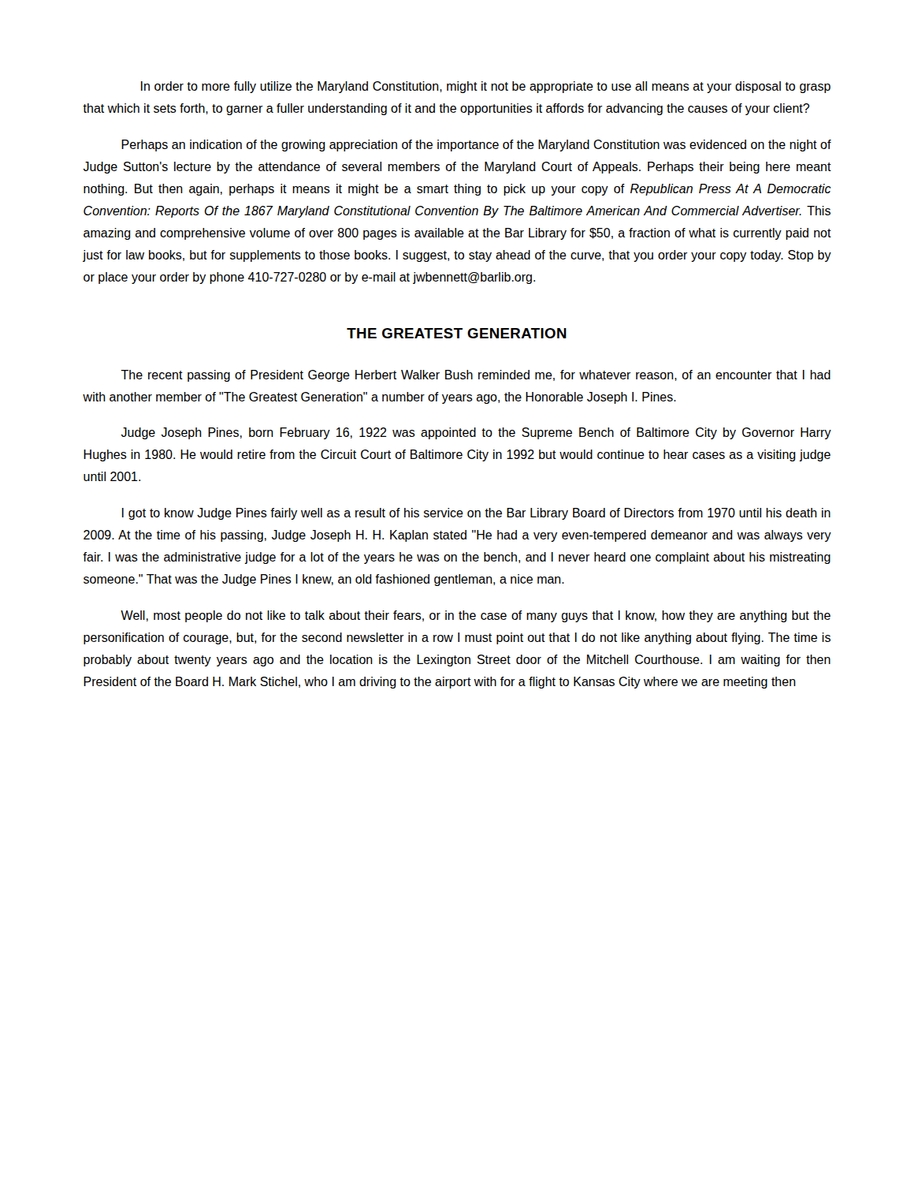In order to more fully utilize the Maryland Constitution, might it not be appropriate to use all means at your disposal to grasp that which it sets forth, to garner a fuller understanding of it and the opportunities it affords for advancing the causes of your client?
Perhaps an indication of the growing appreciation of the importance of the Maryland Constitution was evidenced on the night of Judge Sutton's lecture by the attendance of several members of the Maryland Court of Appeals. Perhaps their being here meant nothing. But then again, perhaps it means it might be a smart thing to pick up your copy of Republican Press At A Democratic Convention: Reports Of the 1867 Maryland Constitutional Convention By The Baltimore American And Commercial Advertiser. This amazing and comprehensive volume of over 800 pages is available at the Bar Library for $50, a fraction of what is currently paid not just for law books, but for supplements to those books. I suggest, to stay ahead of the curve, that you order your copy today. Stop by or place your order by phone 410-727-0280 or by e-mail at jwbennett@barlib.org.
THE GREATEST GENERATION
The recent passing of President George Herbert Walker Bush reminded me, for whatever reason, of an encounter that I had with another member of "The Greatest Generation" a number of years ago, the Honorable Joseph I. Pines.
Judge Joseph Pines, born February 16, 1922 was appointed to the Supreme Bench of Baltimore City by Governor Harry Hughes in 1980. He would retire from the Circuit Court of Baltimore City in 1992 but would continue to hear cases as a visiting judge until 2001.
I got to know Judge Pines fairly well as a result of his service on the Bar Library Board of Directors from 1970 until his death in 2009. At the time of his passing, Judge Joseph H. H. Kaplan stated "He had a very even-tempered demeanor and was always very fair. I was the administrative judge for a lot of the years he was on the bench, and I never heard one complaint about his mistreating someone." That was the Judge Pines I knew, an old fashioned gentleman, a nice man.
Well, most people do not like to talk about their fears, or in the case of many guys that I know, how they are anything but the personification of courage, but, for the second newsletter in a row I must point out that I do not like anything about flying. The time is probably about twenty years ago and the location is the Lexington Street door of the Mitchell Courthouse. I am waiting for then President of the Board H. Mark Stichel, who I am driving to the airport with for a flight to Kansas City where we are meeting then